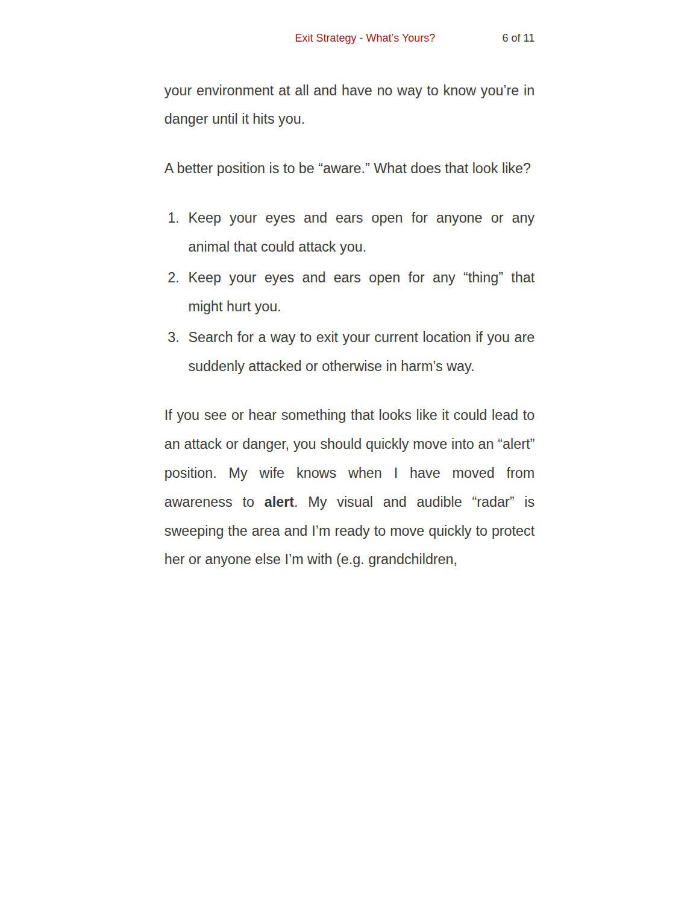Exit Strategy - What’s Yours? 6 of 11
your environment at all and have no way to know you’re in danger until it hits you.
A better position is to be “aware.” What does that look like?
Keep your eyes and ears open for anyone or any animal that could attack you.
Keep your eyes and ears open for any “thing” that might hurt you.
Search for a way to exit your current location if you are suddenly attacked or otherwise in harm’s way.
If you see or hear something that looks like it could lead to an attack or danger, you should quickly move into an “alert” position. My wife knows when I have moved from awareness to alert. My visual and audible “radar” is sweeping the area and I’m ready to move quickly to protect her or anyone else I’m with (e.g. grandchildren,